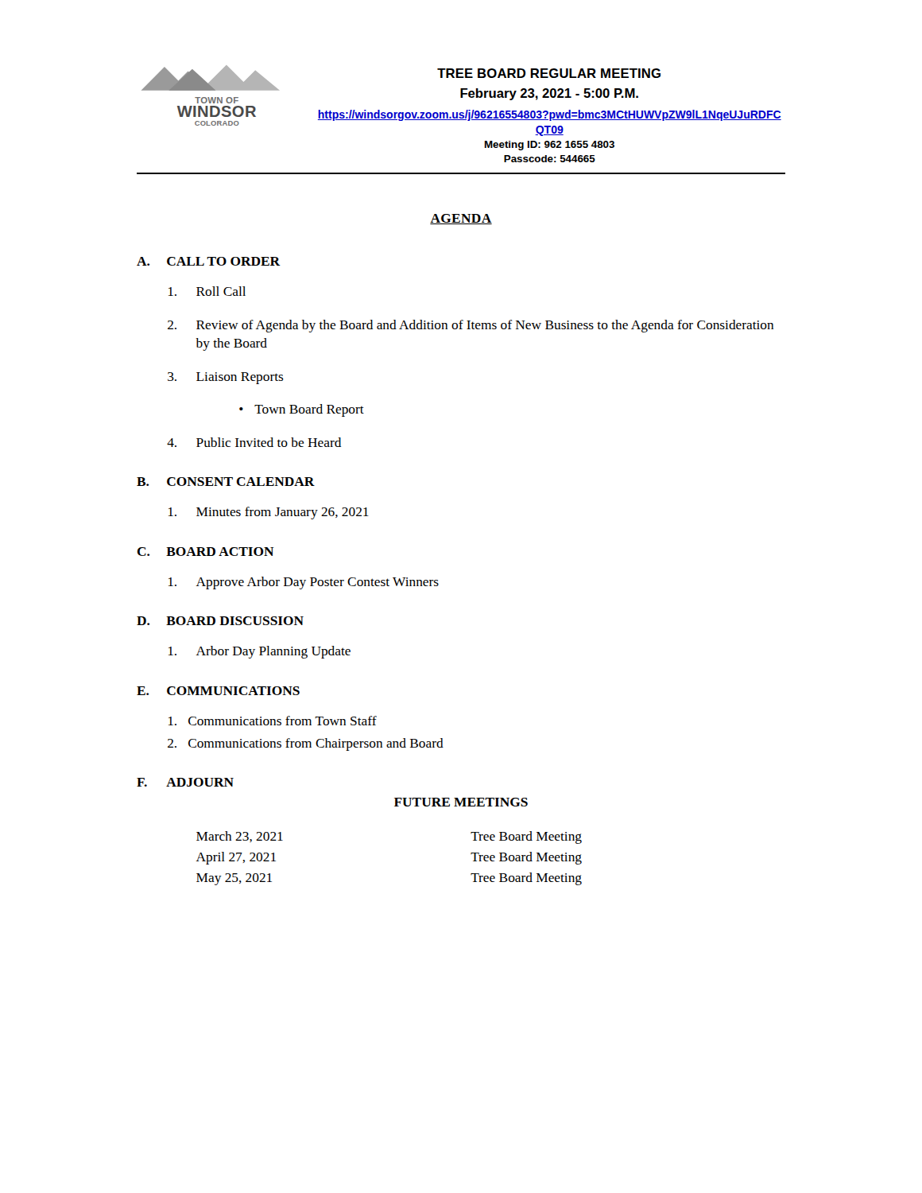TOWN OF WINDSOR COLORADO
TREE BOARD REGULAR MEETING
February 23, 2021 - 5:00 P.M.
https://windsorgov.zoom.us/j/96216554803?pwd=bmc3MCtHUWVpZW9lL1NqeUJuRDFCQT09
Meeting ID: 962 1655 4803
Passcode: 544665
AGENDA
A. CALL TO ORDER
1. Roll Call
2. Review of Agenda by the Board and Addition of Items of New Business to the Agenda for Consideration by the Board
3. Liaison Reports
•Town Board Report
4. Public Invited to be Heard
B. CONSENT CALENDAR
1. Minutes from January 26, 2021
C. BOARD ACTION
1. Approve Arbor Day Poster Contest Winners
D. BOARD DISCUSSION
1. Arbor Day Planning Update
E. COMMUNICATIONS
1. Communications from Town Staff
2. Communications from Chairperson and Board
F. ADJOURN
FUTURE MEETINGS
| March 23, 2021 | Tree Board Meeting |
| April 27, 2021 | Tree Board Meeting |
| May 25, 2021 | Tree Board Meeting |